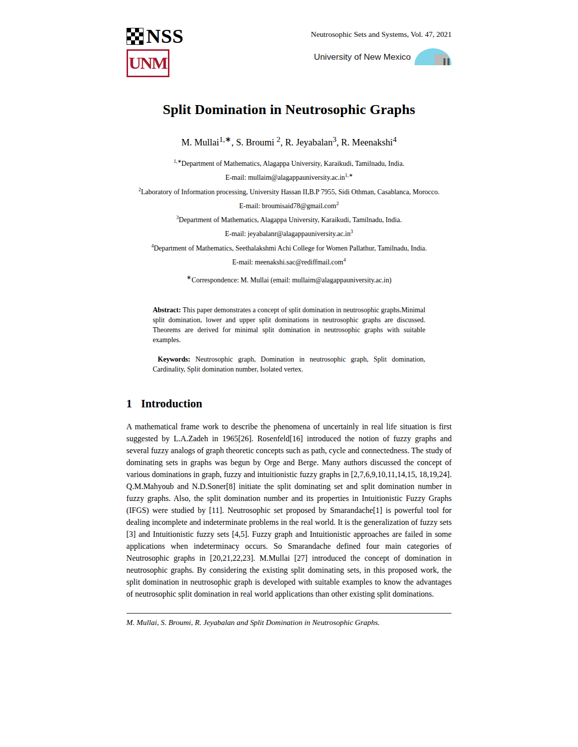NSS
UNM
Neutrosophic Sets and Systems, Vol. 47, 2021
University of New Mexico
Split Domination in Neutrosophic Graphs
M. Mullai1,∗, S. Broumi 2, R. Jeyabalan3, R. Meenakshi4
1,∗Department of Mathematics, Alagappa University, Karaikudi, Tamilnadu, India.
E-mail: mullaim@alagappauniversity.ac.in1,∗
2Laboratory of Information processing, University Hassan II,B.P 7955, Sidi Othman, Casablanca, Morocco.
E-mail: broumisaid78@gmail.com2
3Department of Mathematics, Alagappa University, Karaikudi, Tamilnadu, India.
E-mail: jeyabalanr@alagappauniversity.ac.in3
4Department of Mathematics, Seethalakshmi Achi College for Women Pallathur, Tamilnadu, India.
E-mail: meenakshi.sac@rediffmail.com4
∗Correspondence: M. Mullai (email: mullaim@alagappauniversity.ac.in)
Abstract: This paper demonstrates a concept of split domination in neutrosophic graphs.Minimal split domination, lower and upper split dominations in neutrosophic graphs are discussed. Theorems are derived for minimal split domination in neutrosophic graphs with suitable examples.
Keywords: Neutrosophic graph, Domination in neutrosophic graph, Split domination, Cardinality, Split domination number, Isolated vertex.
1 Introduction
A mathematical frame work to describe the phenomena of uncertainly in real life situation is first suggested by L.A.Zadeh in 1965[26]. Rosenfeld[16] introduced the notion of fuzzy graphs and several fuzzy analogs of graph theoretic concepts such as path, cycle and connectedness. The study of dominating sets in graphs was begun by Orge and Berge. Many authors discussed the concept of various dominations in graph, fuzzy and intuitionistic fuzzy graphs in [2,7,6,9,10,11,14,15, 18,19,24]. Q.M.Mahyoub and N.D.Soner[8] initiate the split dominating set and split domination number in fuzzy graphs. Also, the split domination number and its properties in Intuitionistic Fuzzy Graphs (IFGS) were studied by [11]. Neutrosophic set proposed by Smarandache[1] is powerful tool for dealing incomplete and indeterminate problems in the real world. It is the generalization of fuzzy sets [3] and Intuitionistic fuzzy sets [4,5]. Fuzzy graph and Intuitionistic approaches are failed in some applications when indeterminacy occurs. So Smarandache defined four main categories of Neutrosophic graphs in [20,21,22,23]. M.Mullai [27] introduced the concept of domination in neutrosophic graphs. By considering the existing split dominating sets, in this proposed work, the split domination in neutrosophic graph is developed with suitable examples to know the advantages of neutrosophic split domination in real world applications than other existing split dominations.
M. Mullai, S. Broumi, R. Jeyabalan and Split Domination in Neutrosophic Graphs.